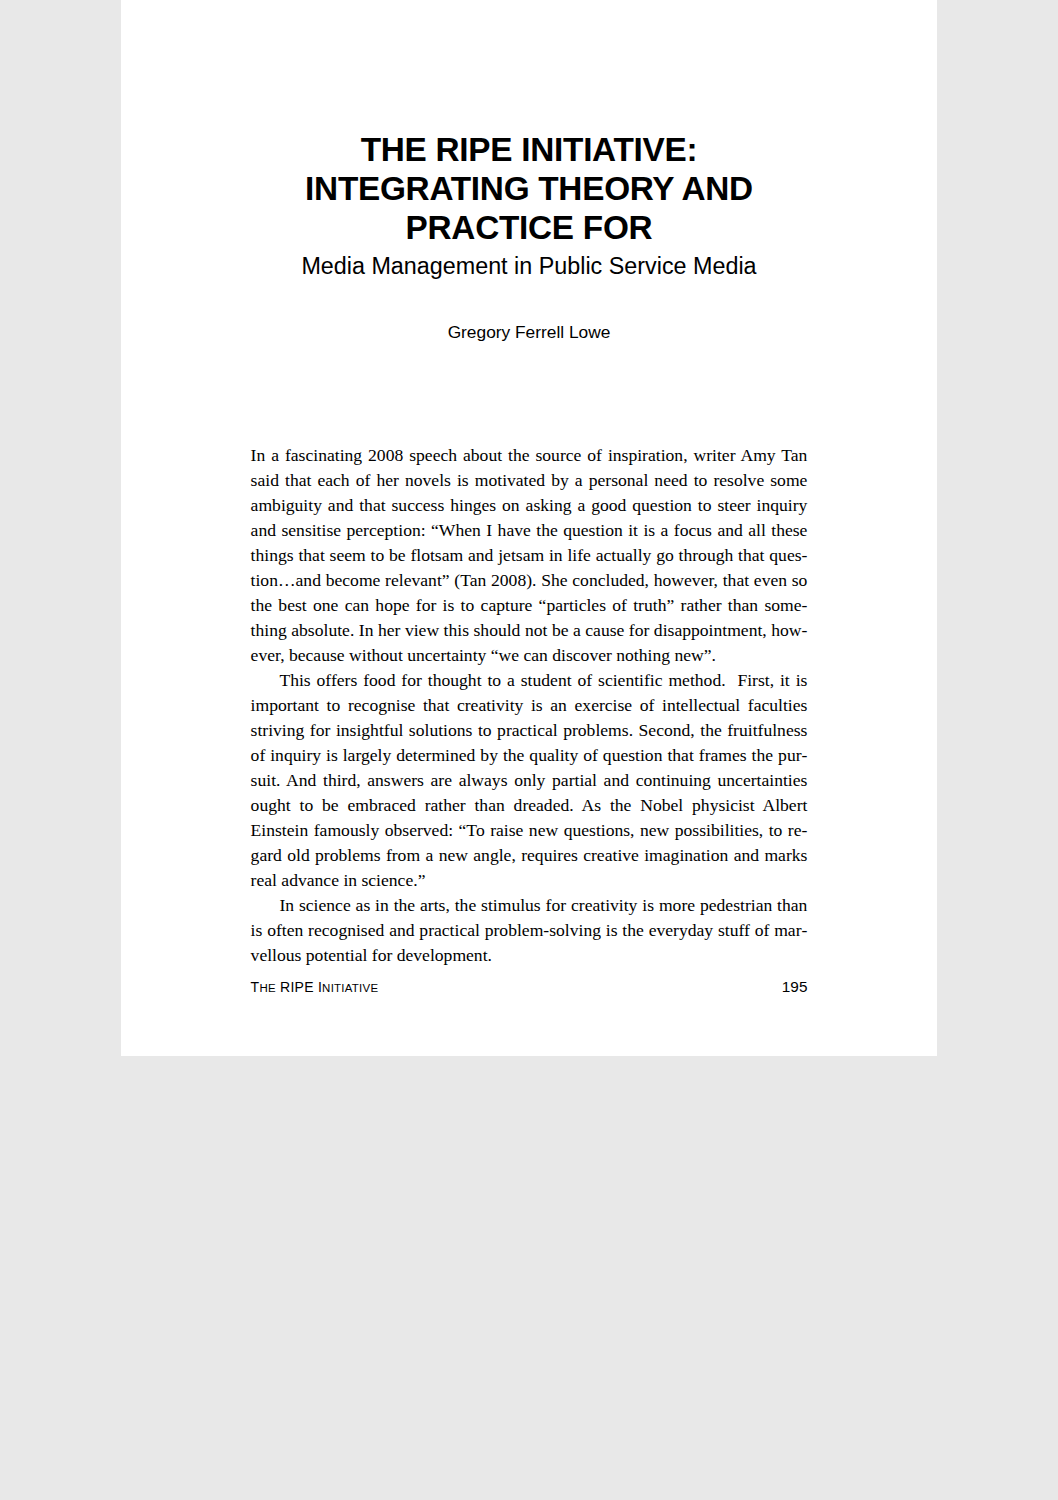THE RIPE INITIATIVE: INTEGRATING THEORY AND PRACTICE FOR
Media Management in Public Service Media
Gregory Ferrell Lowe
In a fascinating 2008 speech about the source of inspiration, writer Amy Tan said that each of her novels is motivated by a personal need to resolve some ambiguity and that success hinges on asking a good question to steer inquiry and sensitise perception: “When I have the question it is a focus and all these things that seem to be flotsam and jetsam in life actually go through that question…and become relevant” (Tan 2008). She concluded, however, that even so the best one can hope for is to capture “particles of truth” rather than something absolute. In her view this should not be a cause for disappointment, however, because without uncertainty “we can discover nothing new”.
This offers food for thought to a student of scientific method. First, it is important to recognise that creativity is an exercise of intellectual faculties striving for insightful solutions to practical problems. Second, the fruitfulness of inquiry is largely determined by the quality of question that frames the pursuit. And third, answers are always only partial and continuing uncertainties ought to be embraced rather than dreaded. As the Nobel physicist Albert Einstein famously observed: “To raise new questions, new possibilities, to regard old problems from a new angle, requires creative imagination and marks real advance in science.”
In science as in the arts, the stimulus for creativity is more pedestrian than is often recognised and practical problem-solving is the everyday stuff of marvellous potential for development.
THE RIPE INITIATIVE 195